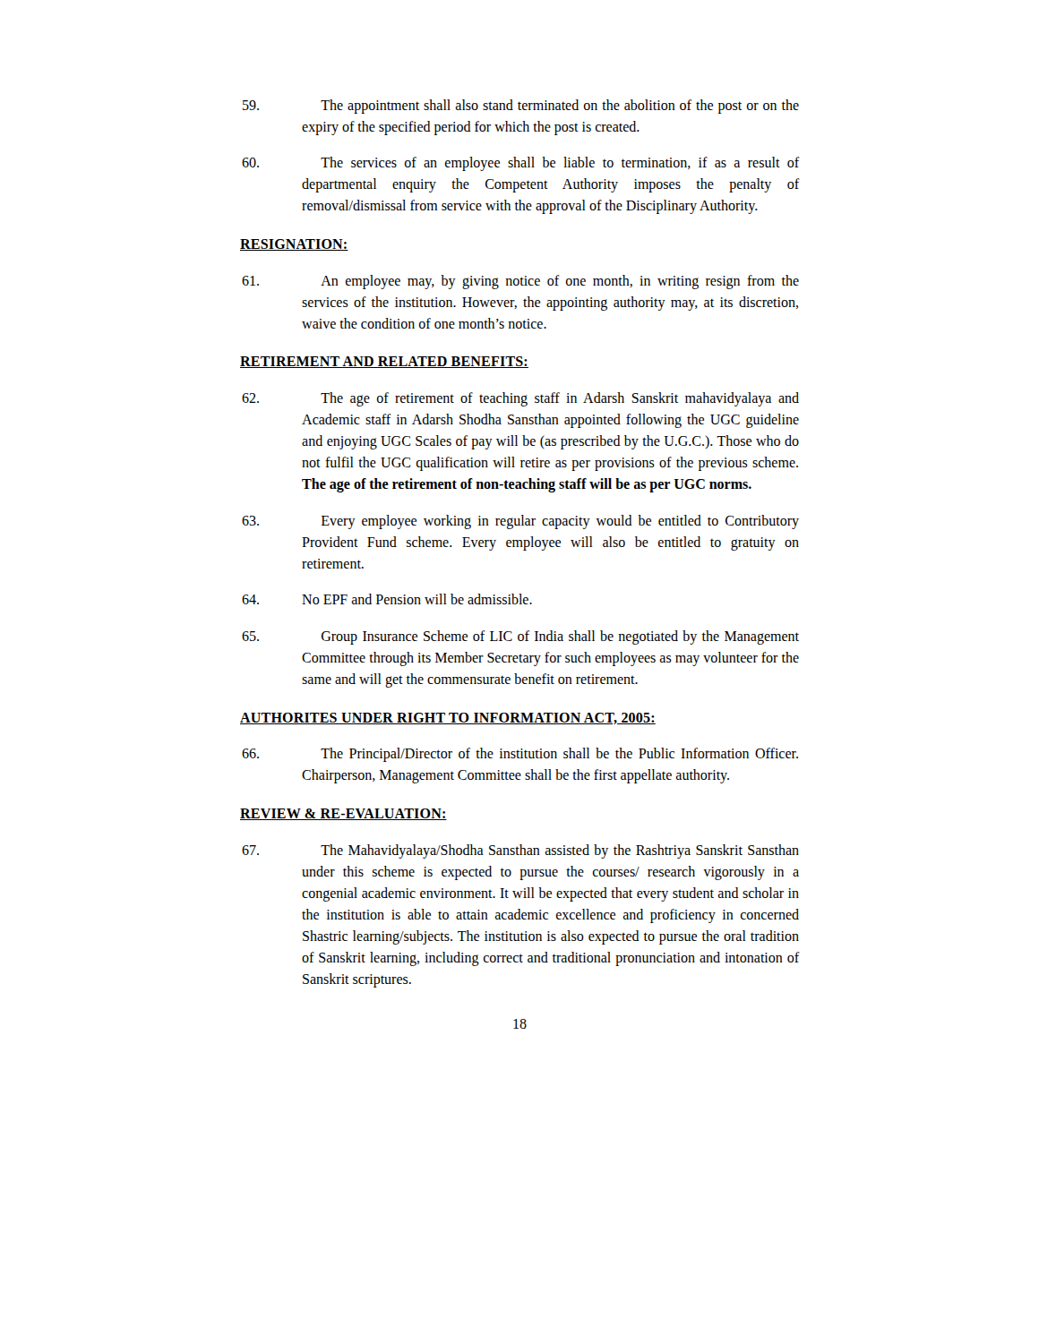59.
The appointment shall also stand terminated on the abolition of the post or on the expiry of the specified period for which the post is created.
60.
The services of an employee shall be liable to termination, if as a result of departmental enquiry the Competent Authority imposes the penalty of removal/dismissal from service with the approval of the Disciplinary Authority.
Resignation:
61.
An employee may, by giving notice of one month, in writing resign from the services of the institution. However, the appointing authority may, at its discretion, waive the condition of one month’s notice.
Retirement and Related Benefits:
62.
The age of retirement of teaching staff in Adarsh Sanskrit mahavidyalaya and Academic staff in Adarsh Shodha Sansthan appointed following the UGC guideline and enjoying UGC Scales of pay will be (as prescribed by the U.G.C.). Those who do not fulfil the UGC qualification will retire as per provisions of the previous scheme. The age of the retirement of non-teaching staff will be as per UGC norms.
63.
Every employee working in regular capacity would be entitled to Contributory Provident Fund scheme. Every employee will also be entitled to gratuity on retirement.
64.
No EPF and Pension will be admissible.
65.
Group Insurance Scheme of LIC of India shall be negotiated by the Management Committee through its Member Secretary for such employees as may volunteer for the same and will get the commensurate benefit on retirement.
Authorites under Right to Information Act, 2005:
66.
The Principal/Director of the institution shall be the Public Information Officer. Chairperson, Management Committee shall be the first appellate authority.
Review & Re-evaluation:
67.
The Mahavidyalaya/Shodha Sansthan assisted by the Rashtriya Sanskrit Sansthan under this scheme is expected to pursue the courses/ research vigorously in a congenial academic environment. It will be expected that every student and scholar in the institution is able to attain academic excellence and proficiency in concerned Shastric learning/subjects. The institution is also expected to pursue the oral tradition of Sanskrit learning, including correct and traditional pronunciation and intonation of Sanskrit scriptures.
18